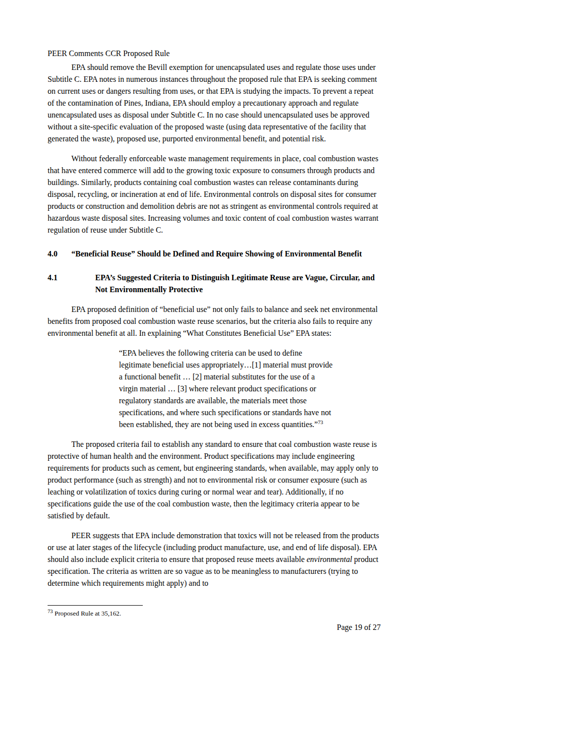PEER Comments CCR Proposed Rule
EPA should remove the Bevill exemption for unencapsulated uses and regulate those uses under Subtitle C. EPA notes in numerous instances throughout the proposed rule that EPA is seeking comment on current uses or dangers resulting from uses, or that EPA is studying the impacts. To prevent a repeat of the contamination of Pines, Indiana, EPA should employ a precautionary approach and regulate unencapsulated uses as disposal under Subtitle C. In no case should unencapsulated uses be approved without a site-specific evaluation of the proposed waste (using data representative of the facility that generated the waste), proposed use, purported environmental benefit, and potential risk.
Without federally enforceable waste management requirements in place, coal combustion wastes that have entered commerce will add to the growing toxic exposure to consumers through products and buildings. Similarly, products containing coal combustion wastes can release contaminants during disposal, recycling, or incineration at end of life. Environmental controls on disposal sites for consumer products or construction and demolition debris are not as stringent as environmental controls required at hazardous waste disposal sites. Increasing volumes and toxic content of coal combustion wastes warrant regulation of reuse under Subtitle C.
4.0“Beneficial Reuse” Should be Defined and Require Showing of Environmental Benefit
4.1 EPA’s Suggested Criteria to Distinguish Legitimate Reuse are Vague, Circular, and Not Environmentally Protective
EPA proposed definition of “beneficial use” not only fails to balance and seek net environmental benefits from proposed coal combustion waste reuse scenarios, but the criteria also fails to require any environmental benefit at all. In explaining “What Constitutes Beneficial Use” EPA states:
“EPA believes the following criteria can be used to define legitimate beneficial uses appropriately…[1] material must provide a functional benefit … [2] material substitutes for the use of a virgin material … [3] where relevant product specifications or regulatory standards are available, the materials meet those specifications, and where such specifications or standards have not been established, they are not being used in excess quantities.”73
The proposed criteria fail to establish any standard to ensure that coal combustion waste reuse is protective of human health and the environment. Product specifications may include engineering requirements for products such as cement, but engineering standards, when available, may apply only to product performance (such as strength) and not to environmental risk or consumer exposure (such as leaching or volatilization of toxics during curing or normal wear and tear). Additionally, if no specifications guide the use of the coal combustion waste, then the legitimacy criteria appear to be satisfied by default.
PEER suggests that EPA include demonstration that toxics will not be released from the products or use at later stages of the lifecycle (including product manufacture, use, and end of life disposal). EPA should also include explicit criteria to ensure that proposed reuse meets available environmental product specification. The criteria as written are so vague as to be meaningless to manufacturers (trying to determine which requirements might apply) and to
73 Proposed Rule at 35,162.
Page 19 of 27